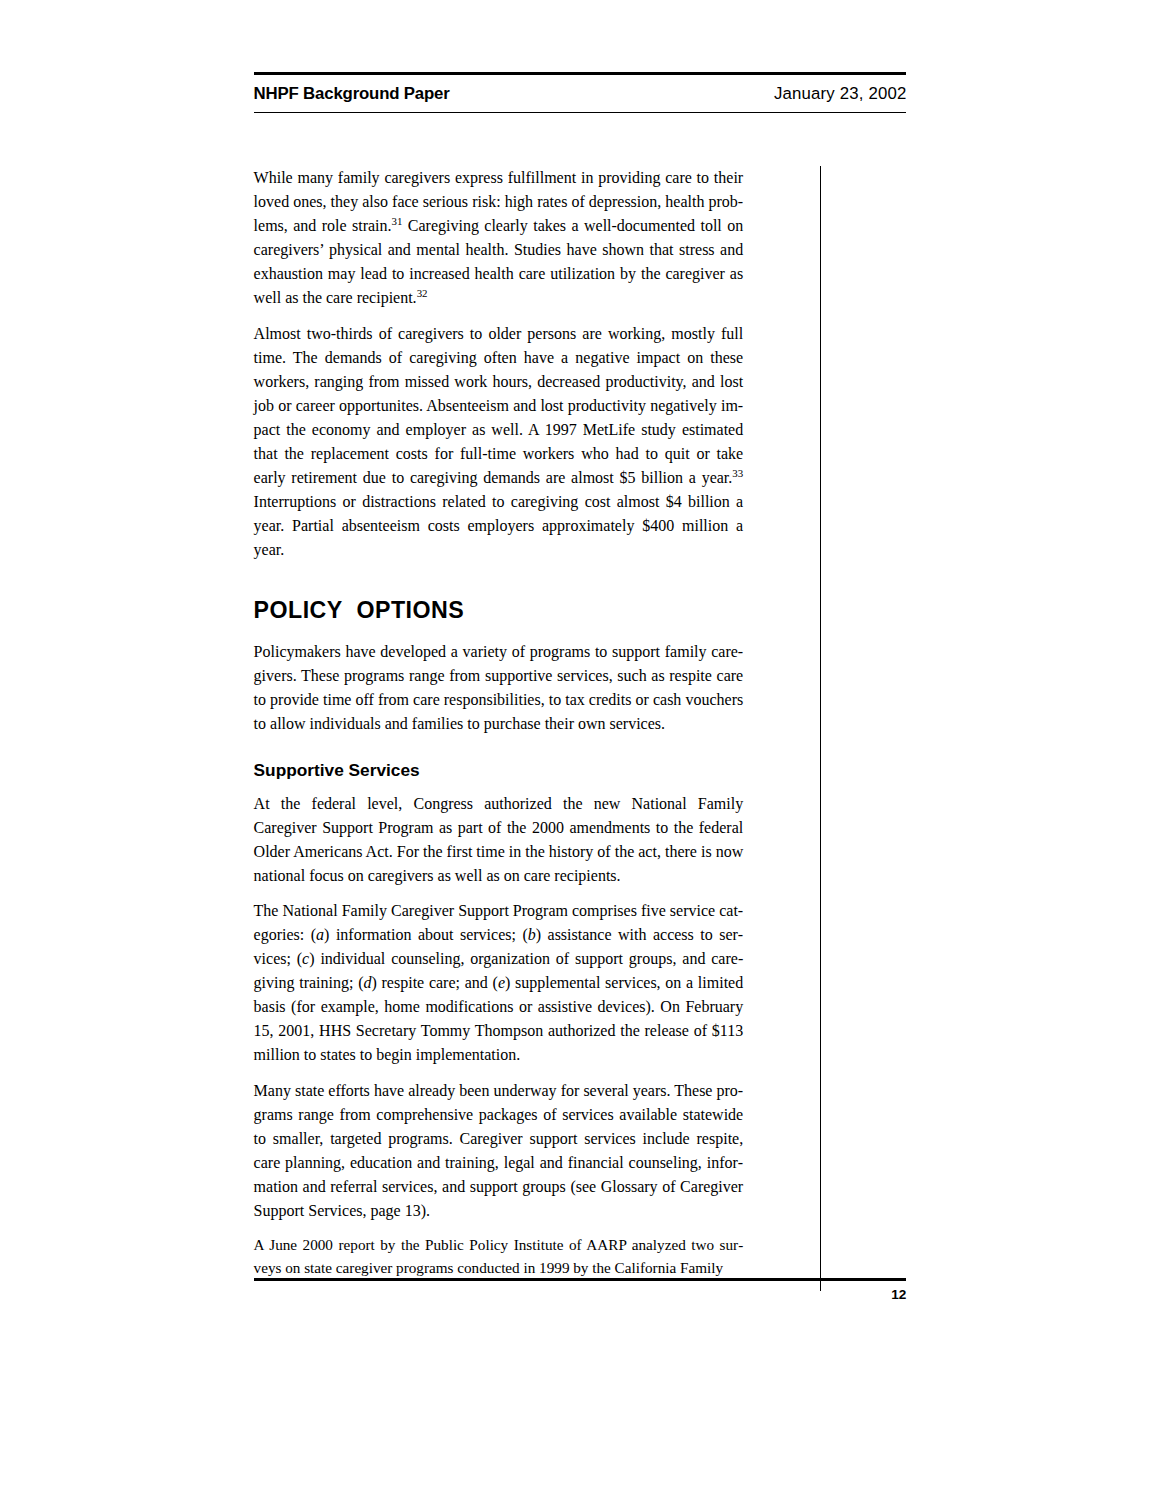NHPF Background Paper January 23, 2002
While many family caregivers express fulfillment in providing care to their loved ones, they also face serious risk: high rates of depression, health problems, and role strain.31 Caregiving clearly takes a well-documented toll on caregivers’ physical and mental health. Studies have shown that stress and exhaustion may lead to increased health care utilization by the caregiver as well as the care recipient.32
Almost two-thirds of caregivers to older persons are working, mostly full time. The demands of caregiving often have a negative impact on these workers, ranging from missed work hours, decreased productivity, and lost job or career opportunites. Absenteeism and lost productivity negatively impact the economy and employer as well. A 1997 MetLife study estimated that the replacement costs for full-time workers who had to quit or take early retirement due to caregiving demands are almost $5 billion a year.33 Interruptions or distractions related to caregiving cost almost $4 billion a year. Partial absenteeism costs employers approximately $400 million a year.
POLICY OPTIONS
Policymakers have developed a variety of programs to support family caregivers. These programs range from supportive services, such as respite care to provide time off from care responsibilities, to tax credits or cash vouchers to allow individuals and families to purchase their own services.
Supportive Services
At the federal level, Congress authorized the new National Family Caregiver Support Program as part of the 2000 amendments to the federal Older Americans Act. For the first time in the history of the act, there is now national focus on caregivers as well as on care recipients.
The National Family Caregiver Support Program comprises five service categories: (a) information about services; (b) assistance with access to services; (c) individual counseling, organization of support groups, and caregiving training; (d) respite care; and (e) supplemental services, on a limited basis (for example, home modifications or assistive devices). On February 15, 2001, HHS Secretary Tommy Thompson authorized the release of $113 million to states to begin implementation.
Many state efforts have already been underway for several years. These programs range from comprehensive packages of services available statewide to smaller, targeted programs. Caregiver support services include respite, care planning, education and training, legal and financial counseling, information and referral services, and support groups (see Glossary of Caregiver Support Services, page 13).
A June 2000 report by the Public Policy Institute of AARP analyzed two surveys on state caregiver programs conducted in 1999 by the California Family
12